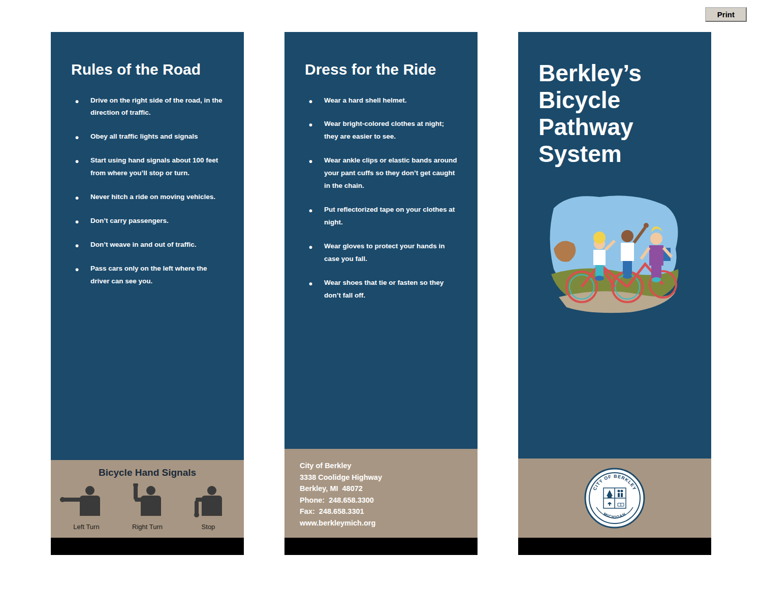Print
Rules of the Road
Drive on the right side of the road, in the direction of traffic.
Obey all traffic lights and signals
Start using hand signals about 100 feet from where you’ll stop or turn.
Never hitch a ride on moving vehicles.
Don’t carry passengers.
Don’t weave in and out of traffic.
Pass cars only on the left where the driver can see you.
Bicycle Hand Signals
Left Turn
Right Turn
Stop
Dress for the Ride
Wear a hard shell helmet.
Wear bright-colored clothes at night; they are easier to see.
Wear ankle clips or elastic bands around your pant cuffs so they don’t get caught in the chain.
Put reflectorized tape on your clothes at night.
Wear gloves to protect your hands in case you fall.
Wear shoes that tie or fasten so they don’t fall off.
City of Berkley
3338 Coolidge Highway
Berkley, MI 48072
Phone: 248.658.3300
Fax: 248.658.3301
www.berkleymich.org
Berkley’s Bicycle Pathway System
CITY OF BERKLEY MICHIGAN